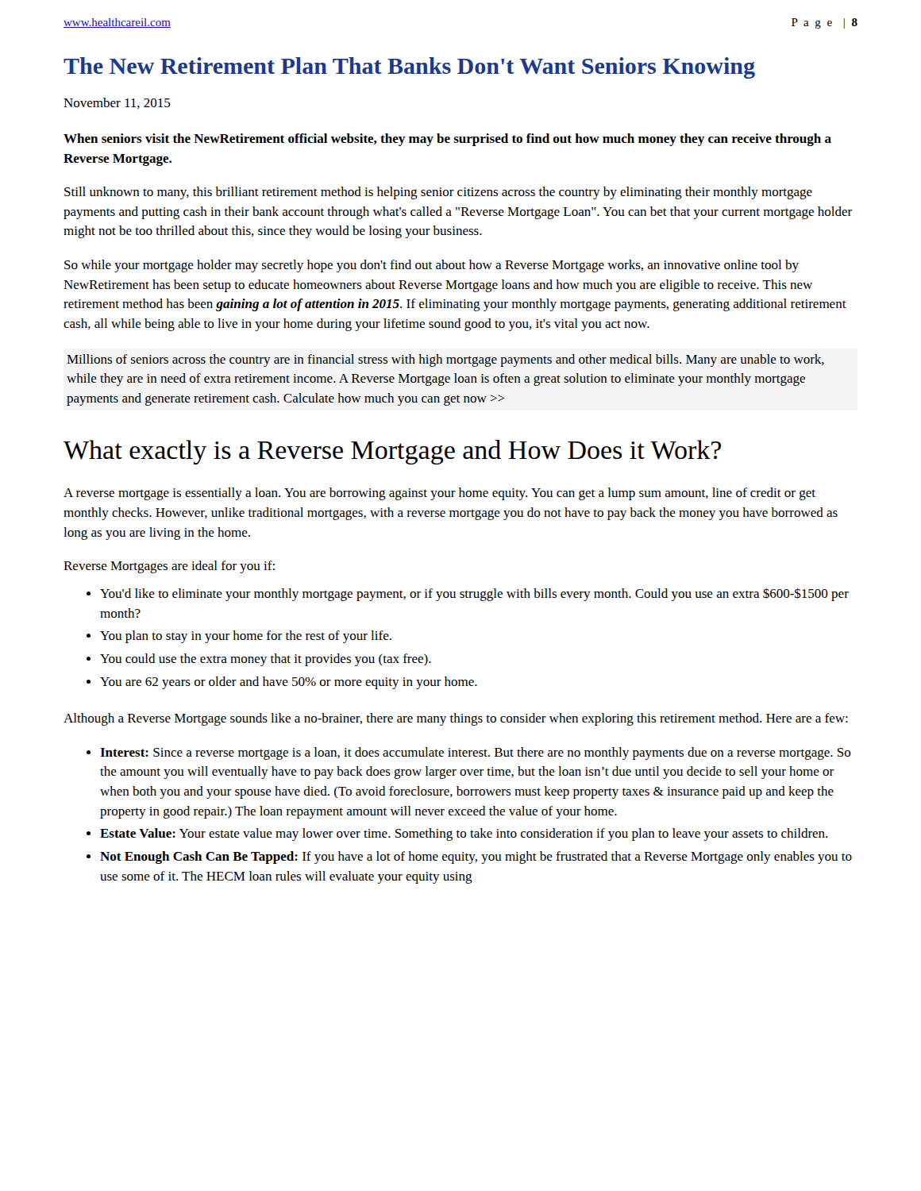www.healthcareil.com P a g e | 8
The New Retirement Plan That Banks Don't Want Seniors Knowing
November 11, 2015
When seniors visit the NewRetirement official website, they may be surprised to find out how much money they can receive through a Reverse Mortgage.
Still unknown to many, this brilliant retirement method is helping senior citizens across the country by eliminating their monthly mortgage payments and putting cash in their bank account through what's called a "Reverse Mortgage Loan". You can bet that your current mortgage holder might not be too thrilled about this, since they would be losing your business.
So while your mortgage holder may secretly hope you don't find out about how a Reverse Mortgage works, an innovative online tool by NewRetirement has been setup to educate homeowners about Reverse Mortgage loans and how much you are eligible to receive. This new retirement method has been gaining a lot of attention in 2015. If eliminating your monthly mortgage payments, generating additional retirement cash, all while being able to live in your home during your lifetime sound good to you, it's vital you act now.
Millions of seniors across the country are in financial stress with high mortgage payments and other medical bills. Many are unable to work, while they are in need of extra retirement income. A Reverse Mortgage loan is often a great solution to eliminate your monthly mortgage payments and generate retirement cash. Calculate how much you can get now >>
What exactly is a Reverse Mortgage and How Does it Work?
A reverse mortgage is essentially a loan. You are borrowing against your home equity. You can get a lump sum amount, line of credit or get monthly checks. However, unlike traditional mortgages, with a reverse mortgage you do not have to pay back the money you have borrowed as long as you are living in the home.
Reverse Mortgages are ideal for you if:
You'd like to eliminate your monthly mortgage payment, or if you struggle with bills every month. Could you use an extra $600-$1500 per month?
You plan to stay in your home for the rest of your life.
You could use the extra money that it provides you (tax free).
You are 62 years or older and have 50% or more equity in your home.
Although a Reverse Mortgage sounds like a no-brainer, there are many things to consider when exploring this retirement method. Here are a few:
Interest: Since a reverse mortgage is a loan, it does accumulate interest. But there are no monthly payments due on a reverse mortgage. So the amount you will eventually have to pay back does grow larger over time, but the loan isn’t due until you decide to sell your home or when both you and your spouse have died. (To avoid foreclosure, borrowers must keep property taxes & insurance paid up and keep the property in good repair.) The loan repayment amount will never exceed the value of your home.
Estate Value: Your estate value may lower over time. Something to take into consideration if you plan to leave your assets to children.
Not Enough Cash Can Be Tapped: If you have a lot of home equity, you might be frustrated that a Reverse Mortgage only enables you to use some of it. The HECM loan rules will evaluate your equity using